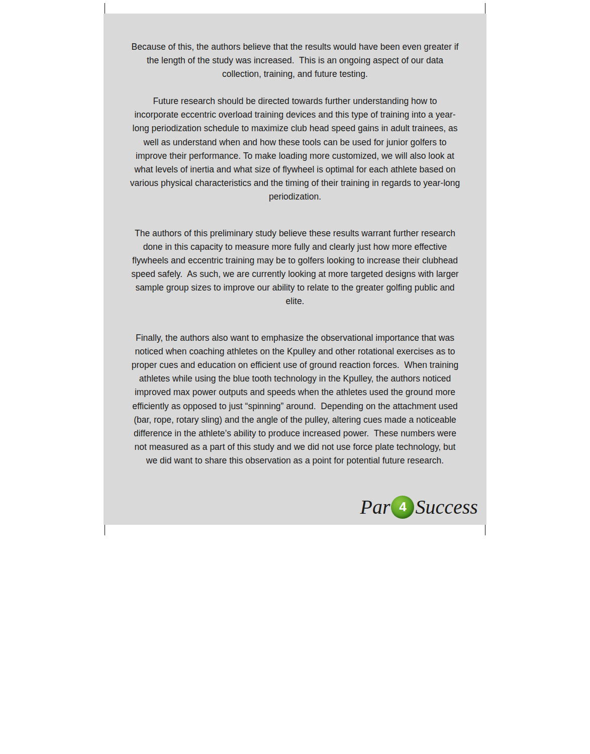Because of this, the authors believe that the results would have been even greater if the length of the study was increased. This is an ongoing aspect of our data collection, training, and future testing.
Future research should be directed towards further understanding how to incorporate eccentric overload training devices and this type of training into a year-long periodization schedule to maximize club head speed gains in adult trainees, as well as understand when and how these tools can be used for junior golfers to improve their performance. To make loading more customized, we will also look at what levels of inertia and what size of flywheel is optimal for each athlete based on various physical characteristics and the timing of their training in regards to year-long periodization.
The authors of this preliminary study believe these results warrant further research done in this capacity to measure more fully and clearly just how more effective flywheels and eccentric training may be to golfers looking to increase their clubhead speed safely. As such, we are currently looking at more targeted designs with larger sample group sizes to improve our ability to relate to the greater golfing public and elite.
Finally, the authors also want to emphasize the observational importance that was noticed when coaching athletes on the Kpulley and other rotational exercises as to proper cues and education on efficient use of ground reaction forces. When training athletes while using the blue tooth technology in the Kpulley, the authors noticed improved max power outputs and speeds when the athletes used the ground more efficiently as opposed to just “spinning” around. Depending on the attachment used (bar, rope, rotary sling) and the angle of the pulley, altering cues made a noticeable difference in the athlete’s ability to produce increased power. These numbers were not measured as a part of this study and we did not use force plate technology, but we did want to share this observation as a point for potential future research.
Par 4 Success